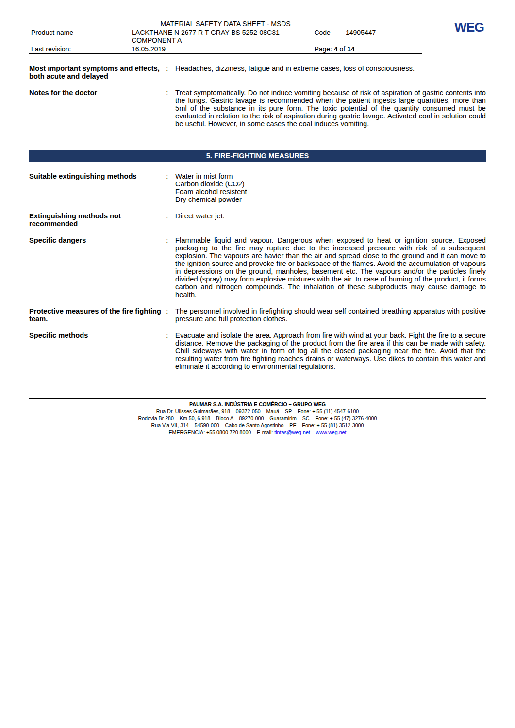| MATERIAL SAFETY DATA SHEET - MSDS | WEG |
| Product name | LACKTHANE N 2677 R T GRAY BS 5252-08C31 COMPONENT A | Code 14905447 |
| Last revision: | 16.05.2019 | Page: 4 of 14 |
| Most important symptoms and effects, both acute and delayed | : | Headaches, dizziness, fatigue and in extreme cases, loss of consciousness. |
| Notes for the doctor | : | Treat symptomatically. Do not induce vomiting because of risk of aspiration of gastric contents into the lungs. Gastric lavage is recommended when the patient ingests large quantities, more than 5ml of the substance in its pure form. The toxic potential of the quantity consumed must be evaluated in relation to the risk of aspiration during gastric lavage. Activated coal in solution could be useful. However, in some cases the coal induces vomiting. |
5. FIRE-FIGHTING MEASURES
| Suitable extinguishing methods | : | Water in mist form Carbon dioxide (CO2) Foam alcohol resistent Dry chemical powder |
| Extinguishing methods not recommended | : | Direct water jet. |
| Specific dangers | : | Flammable liquid and vapour. Dangerous when exposed to heat or ignition source. Exposed packaging to the fire may rupture due to the increased pressure with risk of a subsequent explosion. The vapours are havier than the air and spread close to the ground and it can move to the ignition source and provoke fire or backspace of the flames. Avoid the accumulation of vapours in depressions on the ground, manholes, basement etc. The vapours and/or the particles finely divided (spray) may form explosive mixtures with the air. In case of burning of the product, it forms carbon and nitrogen compounds. The inhalation of these subproducts may cause damage to health. |
| Protective measures of the fire fighting team. | : | The personnel involved in firefighting should wear self contained breathing apparatus with positive pressure and full protection clothes. |
| Specific methods | : | Evacuate and isolate the area. Approach from fire with wind at your back. Fight the fire to a secure distance. Remove the packaging of the product from the fire area if this can be made with safety. Chill sideways with water in form of fog all the closed packaging near the fire. Avoid that the resulting water from fire fighting reaches drains or waterways. Use dikes to contain this water and eliminate it according to environmental regulations. |
PAUMAR S.A. INDÚSTRIA E COMÉRCIO – GRUPO WEG
Rua Dr. Ulisses Guimarães, 918 – 09372-050 – Mauá – SP – Fone: + 55 (11) 4547-6100
Rodovia Br 280 – Km 50, 6.918 – Bloco A – 89270-000 – Guaramirim – SC – Fone: + 55 (47) 3276-4000
Rua Via VII, 314 – 54590-000 – Cabo de Santo Agostinho – PE – Fone: + 55 (81) 3512-3000
EMERGÊNCIA: +55 0800 720 8000 – E-mail: tintas@weg.net – www.weg.net